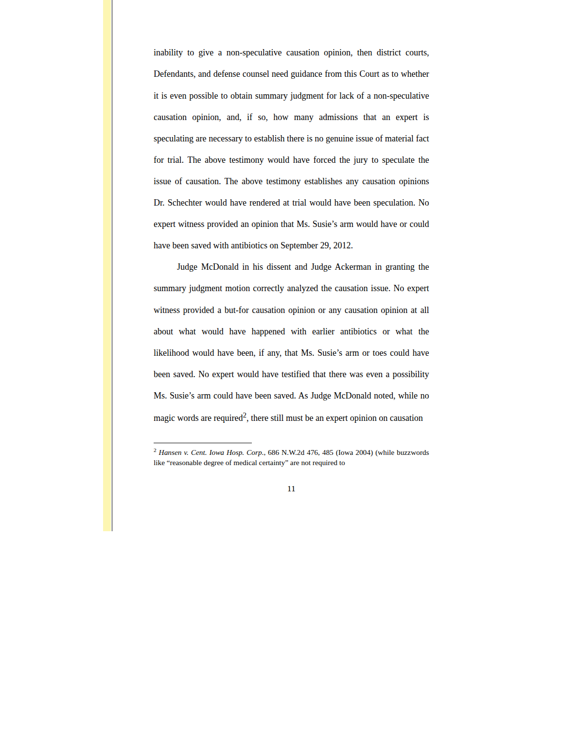inability to give a non-speculative causation opinion, then district courts, Defendants, and defense counsel need guidance from this Court as to whether it is even possible to obtain summary judgment for lack of a non-speculative causation opinion, and, if so, how many admissions that an expert is speculating are necessary to establish there is no genuine issue of material fact for trial. The above testimony would have forced the jury to speculate the issue of causation. The above testimony establishes any causation opinions Dr. Schechter would have rendered at trial would have been speculation. No expert witness provided an opinion that Ms. Susie’s arm would have or could have been saved with antibiotics on September 29, 2012.
Judge McDonald in his dissent and Judge Ackerman in granting the summary judgment motion correctly analyzed the causation issue. No expert witness provided a but-for causation opinion or any causation opinion at all about what would have happened with earlier antibiotics or what the likelihood would have been, if any, that Ms. Susie’s arm or toes could have been saved. No expert would have testified that there was even a possibility Ms. Susie’s arm could have been saved. As Judge McDonald noted, while no magic words are required2, there still must be an expert opinion on causation
2 Hansen v. Cent. Iowa Hosp. Corp., 686 N.W.2d 476, 485 (Iowa 2004) (while buzzwords like “reasonable degree of medical certainty” are not required to
11